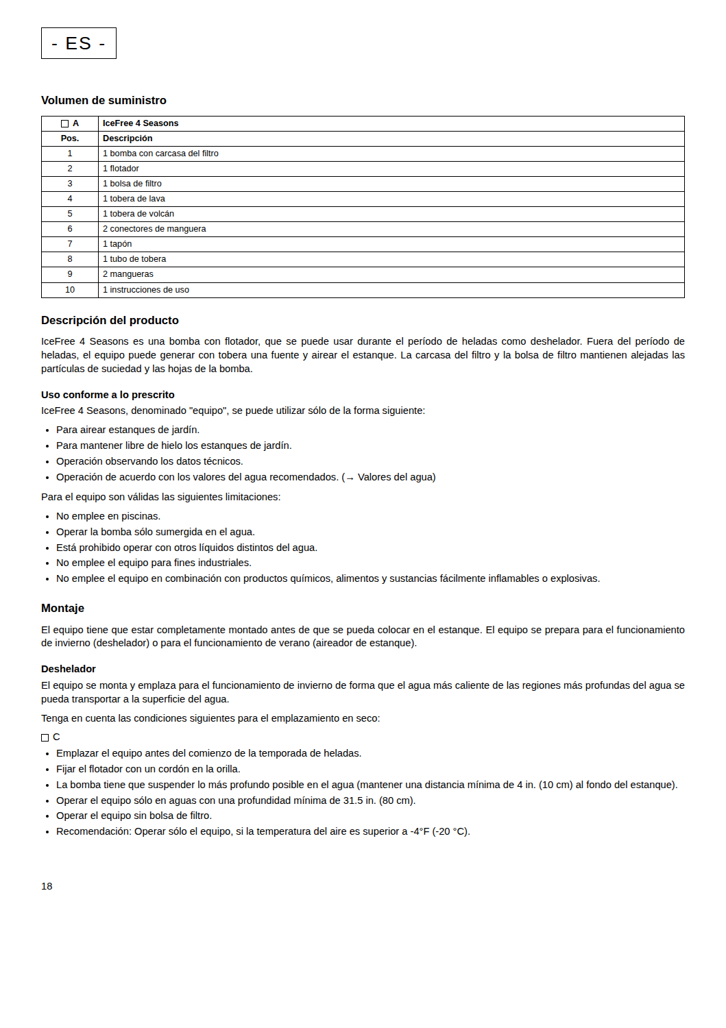- ES -
Volumen de suministro
| A | IceFree 4 Seasons |
| --- | --- |
| Pos. | Descripción |
| 1 | 1 bomba con carcasa del filtro |
| 2 | 1 flotador |
| 3 | 1 bolsa de filtro |
| 4 | 1 tobera de lava |
| 5 | 1 tobera de volcán |
| 6 | 2 conectores de manguera |
| 7 | 1 tapón |
| 8 | 1 tubo de tobera |
| 9 | 2 mangueras |
| 10 | 1 instrucciones de uso |
Descripción del producto
IceFree 4 Seasons es una bomba con flotador, que se puede usar durante el período de heladas como deshelador. Fuera del período de heladas, el equipo puede generar con tobera una fuente y airear el estanque. La carcasa del filtro y la bolsa de filtro mantienen alejadas las partículas de suciedad y las hojas de la bomba.
Uso conforme a lo prescrito
IceFree 4 Seasons, denominado "equipo", se puede utilizar sólo de la forma siguiente:
Para airear estanques de jardín.
Para mantener libre de hielo los estanques de jardín.
Operación observando los datos técnicos.
Operación de acuerdo con los valores del agua recomendados. (→ Valores del agua)
Para el equipo son válidas las siguientes limitaciones:
No emplee en piscinas.
Operar la bomba sólo sumergida en el agua.
Está prohibido operar con otros líquidos distintos del agua.
No emplee el equipo para fines industriales.
No emplee el equipo en combinación con productos químicos, alimentos y sustancias fácilmente inflamables o explosivas.
Montaje
El equipo tiene que estar completamente montado antes de que se pueda colocar en el estanque. El equipo se prepara para el funcionamiento de invierno (deshelador) o para el funcionamiento de verano (aireador de estanque).
Deshelador
El equipo se monta y emplaza para el funcionamiento de invierno de forma que el agua más caliente de las regiones más profundas del agua se pueda transportar a la superficie del agua.
Tenga en cuenta las condiciones siguientes para el emplazamiento en seco:
C
Emplazar el equipo antes del comienzo de la temporada de heladas.
Fijar el flotador con un cordón en la orilla.
La bomba tiene que suspender lo más profundo posible en el agua (mantener una distancia mínima de 4 in. (10 cm) al fondo del estanque).
Operar el equipo sólo en aguas con una profundidad mínima de 31.5 in. (80 cm).
Operar el equipo sin bolsa de filtro.
Recomendación: Operar sólo el equipo, si la temperatura del aire es superior a -4°F (-20 °C).
18